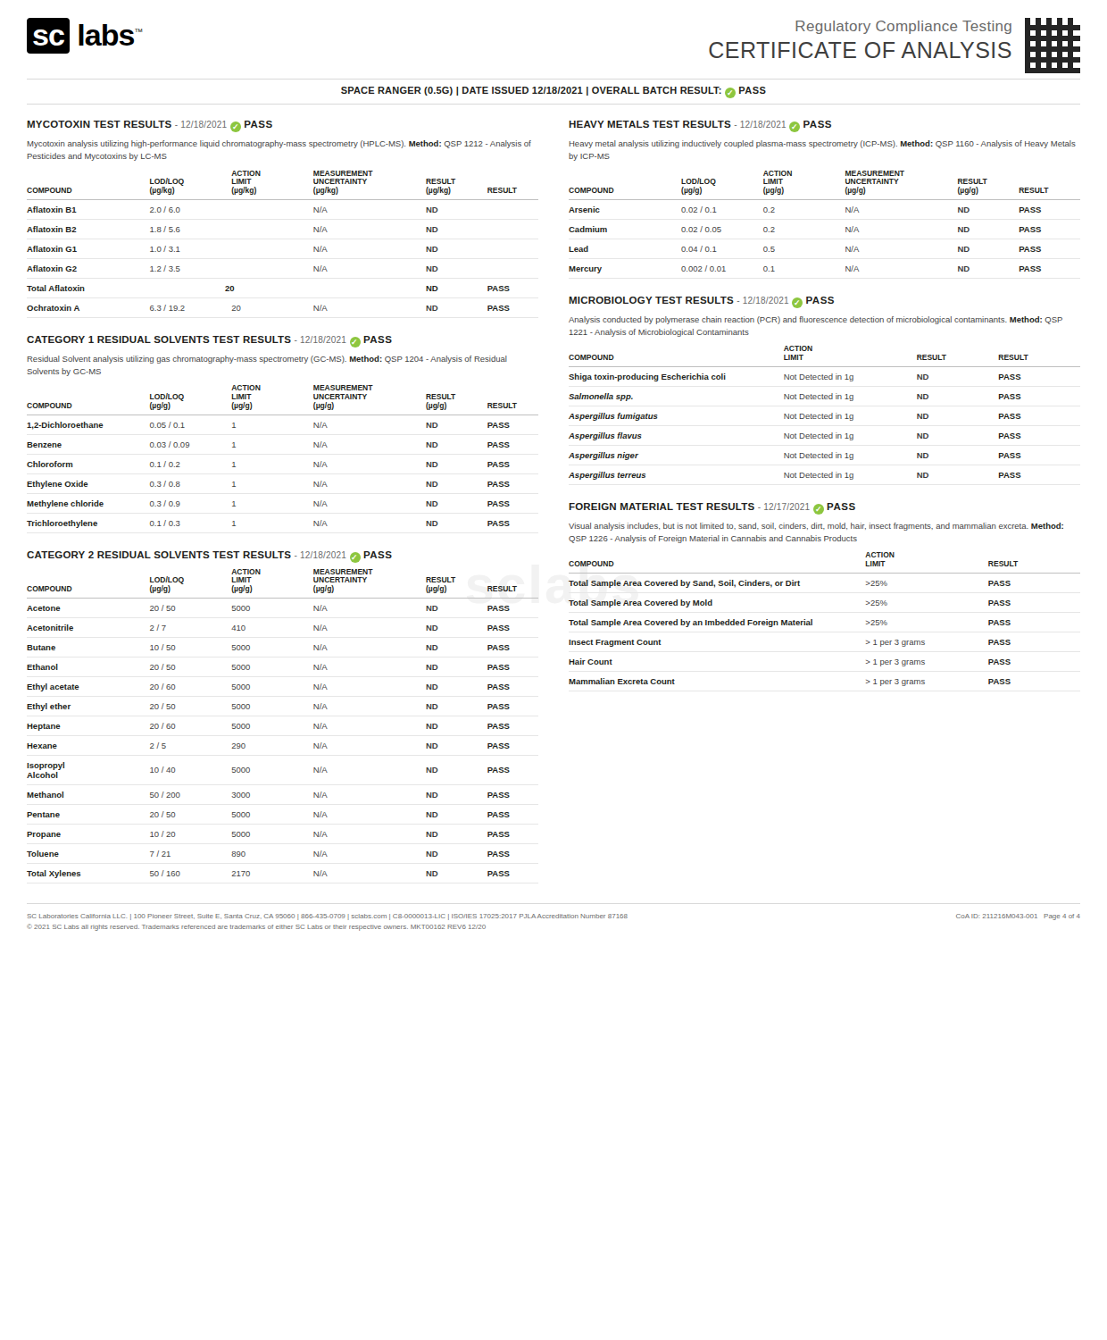sc labs™
Regulatory Compliance Testing
CERTIFICATE OF ANALYSIS
SPACE RANGER (0.5G) | DATE ISSUED 12/18/2021 | OVERALL BATCH RESULT: ✓ PASS
MYCOTOXIN TEST RESULTS - 12/18/2021 ✓ PASS
Mycotoxin analysis utilizing high-performance liquid chromatography-mass spectrometry (HPLC-MS). Method: QSP 1212 - Analysis of Pesticides and Mycotoxins by LC-MS
| COMPOUND | LOD/LOQ (µg/kg) | ACTION LIMIT (µg/kg) | MEASUREMENT UNCERTAINTY (µg/kg) | RESULT (µg/kg) | RESULT |
| --- | --- | --- | --- | --- | --- |
| Aflatoxin B1 | 2.0 / 6.0 | | N/A | ND | |
| Aflatoxin B2 | 1.8 / 5.6 | | N/A | ND | |
| Aflatoxin G1 | 1.0 / 3.1 | | N/A | ND | |
| Aflatoxin G2 | 1.2 / 3.5 | | N/A | ND | |
| Total Aflatoxin | 20 | | ND | PASS |
| Ochratoxin A | 6.3 / 19.2 | 20 | N/A | ND | PASS |
CATEGORY 1 RESIDUAL SOLVENTS TEST RESULTS - 12/18/2021 ✓ PASS
Residual Solvent analysis utilizing gas chromatography-mass spectrometry (GC-MS). Method: QSP 1204 - Analysis of Residual Solvents by GC-MS
| COMPOUND | LOD/LOQ (µg/g) | ACTION LIMIT (µg/g) | MEASUREMENT UNCERTAINTY (µg/g) | RESULT (µg/g) | RESULT |
| --- | --- | --- | --- | --- | --- |
| 1,2-Dichloroethane | 0.05 / 0.1 | 1 | N/A | ND | PASS |
| Benzene | 0.03 / 0.09 | 1 | N/A | ND | PASS |
| Chloroform | 0.1 / 0.2 | 1 | N/A | ND | PASS |
| Ethylene Oxide | 0.3 / 0.8 | 1 | N/A | ND | PASS |
| Methylene chloride | 0.3 / 0.9 | 1 | N/A | ND | PASS |
| Trichloroethylene | 0.1 / 0.3 | 1 | N/A | ND | PASS |
CATEGORY 2 RESIDUAL SOLVENTS TEST RESULTS - 12/18/2021 ✓ PASS
| COMPOUND | LOD/LOQ (µg/g) | ACTION LIMIT (µg/g) | MEASUREMENT UNCERTAINTY (µg/g) | RESULT (µg/g) | RESULT |
| --- | --- | --- | --- | --- | --- |
| Acetone | 20 / 50 | 5000 | N/A | ND | PASS |
| Acetonitrile | 2 / 7 | 410 | N/A | ND | PASS |
| Butane | 10 / 50 | 5000 | N/A | ND | PASS |
| Ethanol | 20 / 50 | 5000 | N/A | ND | PASS |
| Ethyl acetate | 20 / 60 | 5000 | N/A | ND | PASS |
| Ethyl ether | 20 / 50 | 5000 | N/A | ND | PASS |
| Heptane | 20 / 60 | 5000 | N/A | ND | PASS |
| Hexane | 2 / 5 | 290 | N/A | ND | PASS |
| Isopropyl Alcohol | 10 / 40 | 5000 | N/A | ND | PASS |
| Methanol | 50 / 200 | 3000 | N/A | ND | PASS |
| Pentane | 20 / 50 | 5000 | N/A | ND | PASS |
| Propane | 10 / 20 | 5000 | N/A | ND | PASS |
| Toluene | 7 / 21 | 890 | N/A | ND | PASS |
| Total Xylenes | 50 / 160 | 2170 | N/A | ND | PASS |
HEAVY METALS TEST RESULTS - 12/18/2021 ✓ PASS
Heavy metal analysis utilizing inductively coupled plasma-mass spectrometry (ICP-MS). Method: QSP 1160 - Analysis of Heavy Metals by ICP-MS
| COMPOUND | LOD/LOQ (µg/g) | ACTION LIMIT (µg/g) | MEASUREMENT UNCERTAINTY (µg/g) | RESULT (µg/g) | RESULT |
| --- | --- | --- | --- | --- | --- |
| Arsenic | 0.02 / 0.1 | 0.2 | N/A | ND | PASS |
| Cadmium | 0.02 / 0.05 | 0.2 | N/A | ND | PASS |
| Lead | 0.04 / 0.1 | 0.5 | N/A | ND | PASS |
| Mercury | 0.002 / 0.01 | 0.1 | N/A | ND | PASS |
MICROBIOLOGY TEST RESULTS - 12/18/2021 ✓ PASS
Analysis conducted by polymerase chain reaction (PCR) and fluorescence detection of microbiological contaminants. Method: QSP 1221 - Analysis of Microbiological Contaminants
| COMPOUND | ACTION LIMIT | RESULT | RESULT |
| --- | --- | --- | --- |
| Shiga toxin-producing Escherichia coli | Not Detected in 1g | ND | PASS |
| Salmonella spp. | Not Detected in 1g | ND | PASS |
| Aspergillus fumigatus | Not Detected in 1g | ND | PASS |
| Aspergillus flavus | Not Detected in 1g | ND | PASS |
| Aspergillus niger | Not Detected in 1g | ND | PASS |
| Aspergillus terreus | Not Detected in 1g | ND | PASS |
FOREIGN MATERIAL TEST RESULTS - 12/17/2021 ✓ PASS
Visual analysis includes, but is not limited to, sand, soil, cinders, dirt, mold, hair, insect fragments, and mammalian excreta. Method: QSP 1226 - Analysis of Foreign Material in Cannabis and Cannabis Products
| COMPOUND | ACTION LIMIT | RESULT |
| --- | --- | --- |
| Total Sample Area Covered by Sand, Soil, Cinders, or Dirt | >25% | PASS |
| Total Sample Area Covered by Mold | >25% | PASS |
| Total Sample Area Covered by an Imbedded Foreign Material | >25% | PASS |
| Insect Fragment Count | > 1 per 3 grams | PASS |
| Hair Count | > 1 per 3 grams | PASS |
| Mammalian Excreta Count | > 1 per 3 grams | PASS |
sclabs
CoA ID: 211216M043-001 Page 4 of 4
SC Laboratories California LLC. | 100 Pioneer Street, Suite E, Santa Cruz, CA 95060 | 866-435-0709 | sclabs.com | C8-0000013-LIC | ISO/IES 17025:2017 PJLA Accreditation Number 87168
© 2021 SC Labs all rights reserved. Trademarks referenced are trademarks of either SC Labs or their respective owners. MKT00162 REV6 12/20